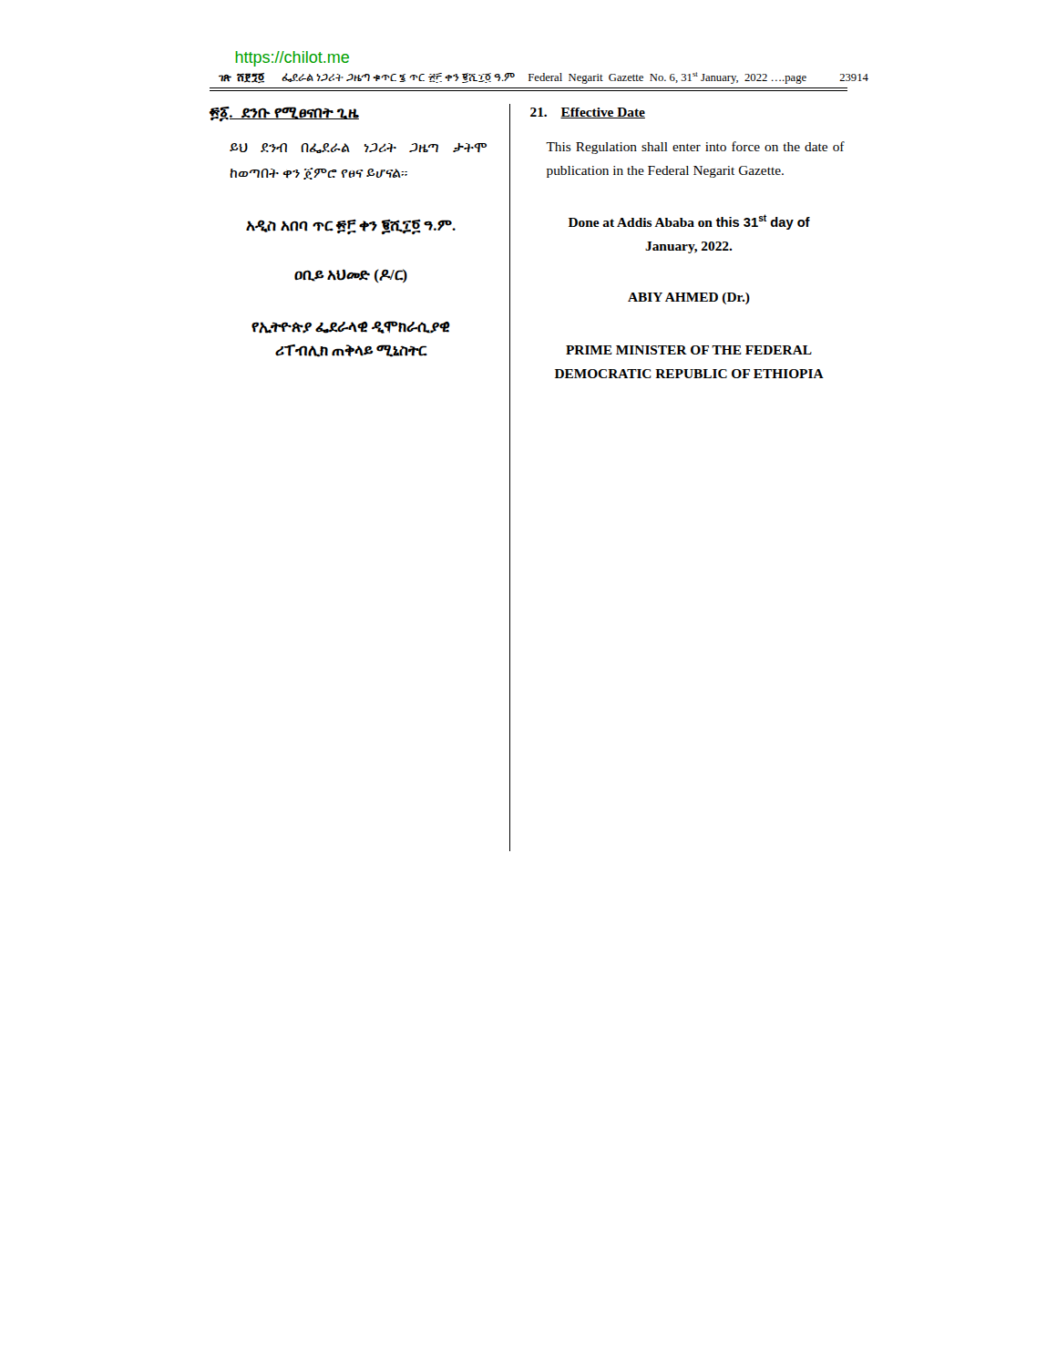https://chilot.me
ገጽ ሸ፻፺፬ ፌደራል ነጋሪት ጋዜጣ ቁጥር ፮ ጥር ፳፫ ቀን ፪ሺ፲፬ ዓ.ም Federal Negarit Gazette No. 6, 31st January, 2022 ….page 23914
፳፩. ደንቡ የሚፀናበት ጊዜ
ይህ ደንብ በፌደራል ነጋሪት ጋዜጣ ታትሞ ከወጣበት ቀን ጀምሮ የፀና ይሆናል።
አዲስ አበባ ጥር ፳፫ ቀን ፪ሺ፲፬ ዓ.ም.
ዐቢይ አህመድ (ዶ/ር)
የኢትዮጵያ ፌደራላዊ ዲሞክራሲያዊ
ሪፐብሊክ ጠቅላይ ሚኒስትር
21. Effective Date
This Regulation shall enter into force on the date of publication in the Federal Negarit Gazette.
Done at Addis Ababa on this 31st day of
January, 2022.
ABIY AHMED (Dr.)
PRIME MINISTER OF THE FEDERAL
DEMOCRATIC REPUBLIC OF ETHIOPIA